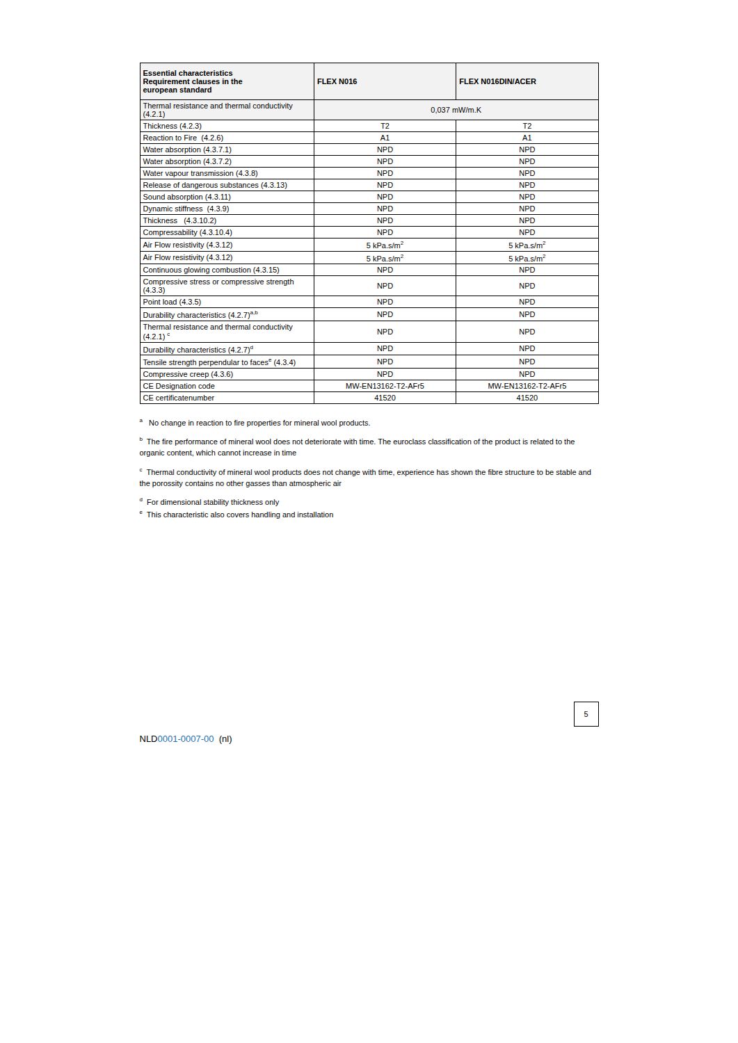| Essential characteristics Requirement clauses in the european standard | FLEX N016 | FLEX N016DIN/ACER |
| --- | --- | --- |
| Thermal resistance and thermal conductivity (4.2.1) | 0,037 mW/m.K |
| Thickness (4.2.3) | T2 | T2 |
| Reaction to Fire (4.2.6) | A1 | A1 |
| Water absorption (4.3.7.1) | NPD | NPD |
| Water absorption (4.3.7.2) | NPD | NPD |
| Water vapour transmission (4.3.8) | NPD | NPD |
| Release of dangerous substances (4.3.13) | NPD | NPD |
| Sound absorption (4.3.11) | NPD | NPD |
| Dynamic stiffness (4.3.9) | NPD | NPD |
| Thickness (4.3.10.2) | NPD | NPD |
| Compressability (4.3.10.4) | NPD | NPD |
| Air Flow resistivity (4.3.12) | 5 kPa.s/m 2 | 5 kPa.s/m 2 |
| Air Flow resistivity (4.3.12) | 5 kPa.s/m 2 | 5 kPa.s/m 2 |
| Continuous glowing combustion (4.3.15) | NPD | NPD |
| Compressive stress or compressive strength (4.3.3) | NPD | NPD |
| Point load (4.3.5) | NPD | NPD |
| Durability characteristics (4.2.7) a,b | NPD | NPD |
| Thermal resistance and thermal conductivity (4.2.1) c | NPD | NPD |
| Durability characteristics (4.2.7) d | NPD | NPD |
| Tensile strength perpendular to faces e (4.3.4) | NPD | NPD |
| Compressive creep (4.3.6) | NPD | NPD |
| CE Designation code | MW-EN13162-T2-AFr5 | MW-EN13162-T2-AFr5 |
| CE certificatenumber | 41520 | 41520 |
a No change in reaction to fire properties for mineral wool products.
b The fire performance of mineral wool does not deteriorate with time. The euroclass classification of the product is related to the organic content, which cannot increase in time
c Thermal conductivity of mineral wool products does not change with time, experience has shown the fibre structure to be stable and the porossity contains no other gasses than atmospheric air
d For dimensional stability thickness only
e This characteristic also covers handling and installation
5
NLD0001-0007-00 (nl)